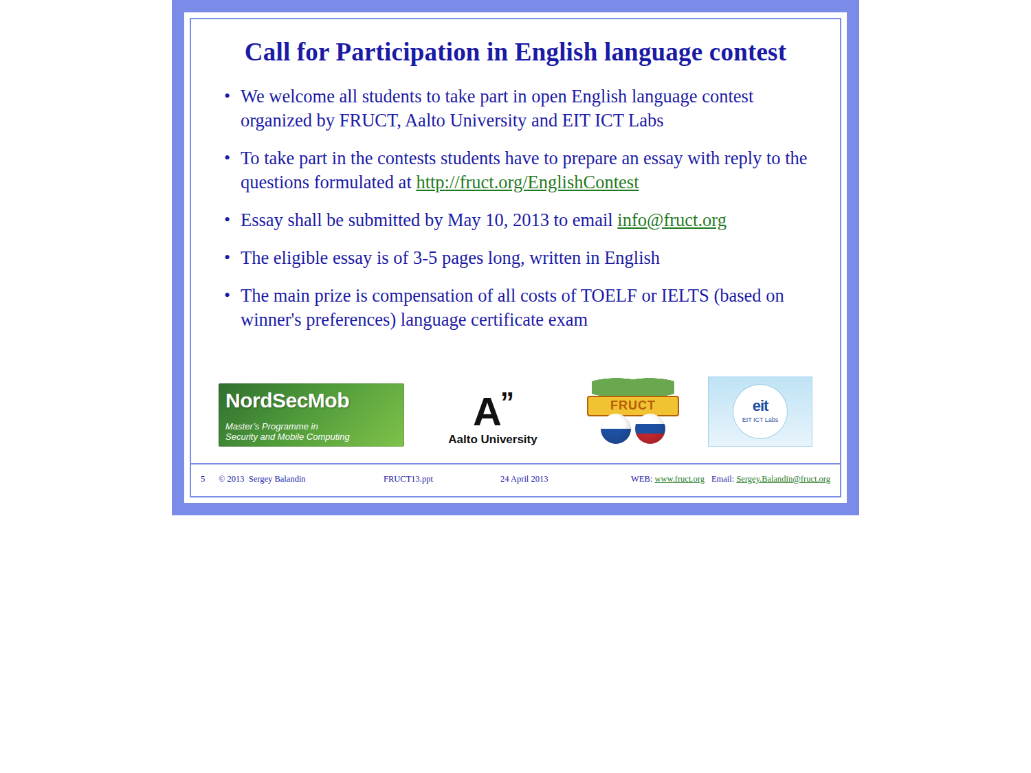Call for Participation in English language contest
We welcome all students to take part in open English language contest organized by FRUCT, Aalto University and EIT ICT Labs
To take part in the contests students have to prepare an essay with reply to the questions formulated at http://fruct.org/EnglishContest
Essay shall be submitted by May 10, 2013 to email info@fruct.org
The eligible essay is of 3-5 pages long, written in English
The main prize is compensation of all costs of TOELF or IELTS (based on winner's preferences) language certificate exam
NordSecMob
Master’s Programme in
Security and Mobile Computing
A”
Aalto University
FRUCT
eit
EIT ICT Labs
5
© 2013 Sergey Balandin
FRUCT13.ppt
24 April 2013
WEB: www.fruct.org
Email: Sergey.Balandin@fruct.org